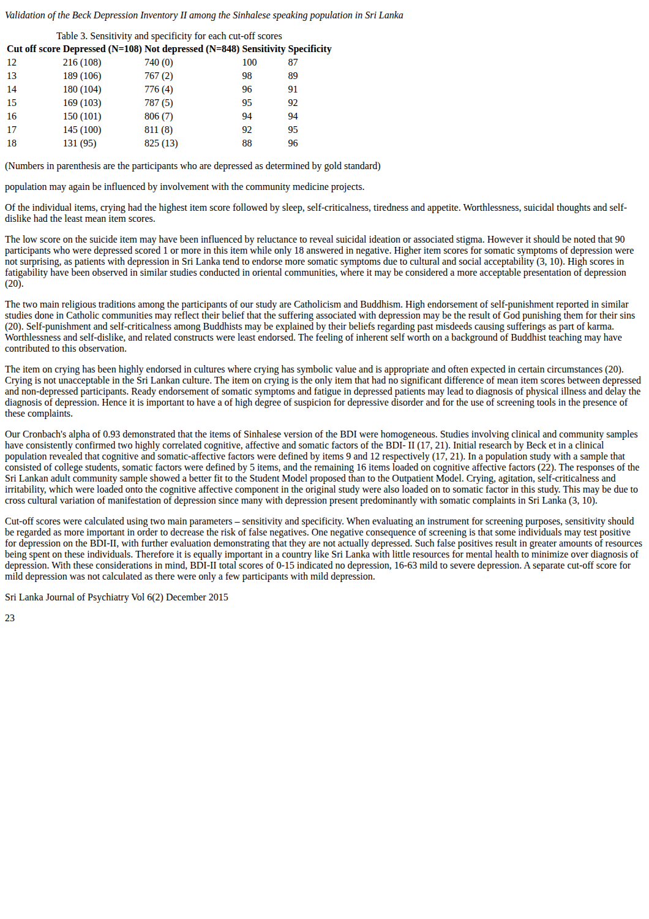Validation of the Beck Depression Inventory II among the Sinhalese speaking population in Sri Lanka
Table 3. Sensitivity and specificity for each cut-off scores
| Cut off score | Depressed (N=108) | Not depressed (N=848) | Sensitivity | Specificity |
| --- | --- | --- | --- | --- |
| 12 | 216 (108) | 740 (0) | 100 | 87 |
| 13 | 189 (106) | 767 (2) | 98 | 89 |
| 14 | 180 (104) | 776 (4) | 96 | 91 |
| 15 | 169 (103) | 787 (5) | 95 | 92 |
| 16 | 150 (101) | 806 (7) | 94 | 94 |
| 17 | 145 (100) | 811 (8) | 92 | 95 |
| 18 | 131 (95) | 825 (13) | 88 | 96 |
(Numbers in parenthesis are the participants who are depressed as determined by gold standard)
population may again be influenced by involvement with the community medicine projects.
Of the individual items, crying had the highest item score followed by sleep, self-criticalness, tiredness and appetite. Worthlessness, suicidal thoughts and self-dislike had the least mean item scores.
The low score on the suicide item may have been influenced by reluctance to reveal suicidal ideation or associated stigma. However it should be noted that 90 participants who were depressed scored 1 or more in this item while only 18 answered in negative. Higher item scores for somatic symptoms of depression were not surprising, as patients with depression in Sri Lanka tend to endorse more somatic symptoms due to cultural and social acceptability (3, 10). High scores in fatigability have been observed in similar studies conducted in oriental communities, where it may be considered a more acceptable presentation of depression (20).
The two main religious traditions among the participants of our study are Catholicism and Buddhism. High endorsement of self-punishment reported in similar studies done in Catholic communities may reflect their belief that the suffering associated with depression may be the result of God punishing them for their sins (20). Self-punishment and self-criticalness among Buddhists may be explained by their beliefs regarding past misdeeds causing sufferings as part of karma. Worthlessness and self-dislike, and related constructs were least endorsed. The feeling of inherent self worth on a background of Buddhist teaching may have contributed to this observation.
The item on crying has been highly endorsed in cultures where crying has symbolic value and is appropriate and often expected in certain circumstances (20). Crying is not unacceptable in the Sri Lankan culture. The item on crying is the only item that had no significant difference of mean item scores between depressed and non-depressed participants. Ready endorsement of somatic symptoms and fatigue in depressed patients may lead to diagnosis of physical illness and delay the diagnosis of depression. Hence it is important to have a of high degree of suspicion for depressive disorder and for the use of screening tools in the presence of these complaints.
Our Cronbach's alpha of 0.93 demonstrated that the items of Sinhalese version of the BDI were homogeneous. Studies involving clinical and community samples have consistently confirmed two highly correlated cognitive, affective and somatic factors of the BDI- II (17, 21). Initial research by Beck et in a clinical population revealed that cognitive and somatic-affective factors were defined by items 9 and 12 respectively (17, 21). In a population study with a sample that consisted of college students, somatic factors were defined by 5 items, and the remaining 16 items loaded on cognitive affective factors (22). The responses of the Sri Lankan adult community sample showed a better fit to the Student Model proposed than to the Outpatient Model. Crying, agitation, self-criticalness and irritability, which were loaded onto the cognitive affective component in the original study were also loaded on to somatic factor in this study. This may be due to cross cultural variation of manifestation of depression since many with depression present predominantly with somatic complaints in Sri Lanka (3, 10).
Cut-off scores were calculated using two main parameters – sensitivity and specificity. When evaluating an instrument for screening purposes, sensitivity should be regarded as more important in order to decrease the risk of false negatives. One negative consequence of screening is that some individuals may test positive for depression on the BDI-II, with further evaluation demonstrating that they are not actually depressed. Such false positives result in greater amounts of resources being spent on these individuals. Therefore it is equally important in a country like Sri Lanka with little resources for mental health to minimize over diagnosis of depression. With these considerations in mind, BDI-II total scores of 0-15 indicated no depression, 16-63 mild to severe depression. A separate cut-off score for mild depression was not calculated as there were only a few participants with mild depression.
Sri Lanka Journal of Psychiatry Vol 6(2) December 2015
23